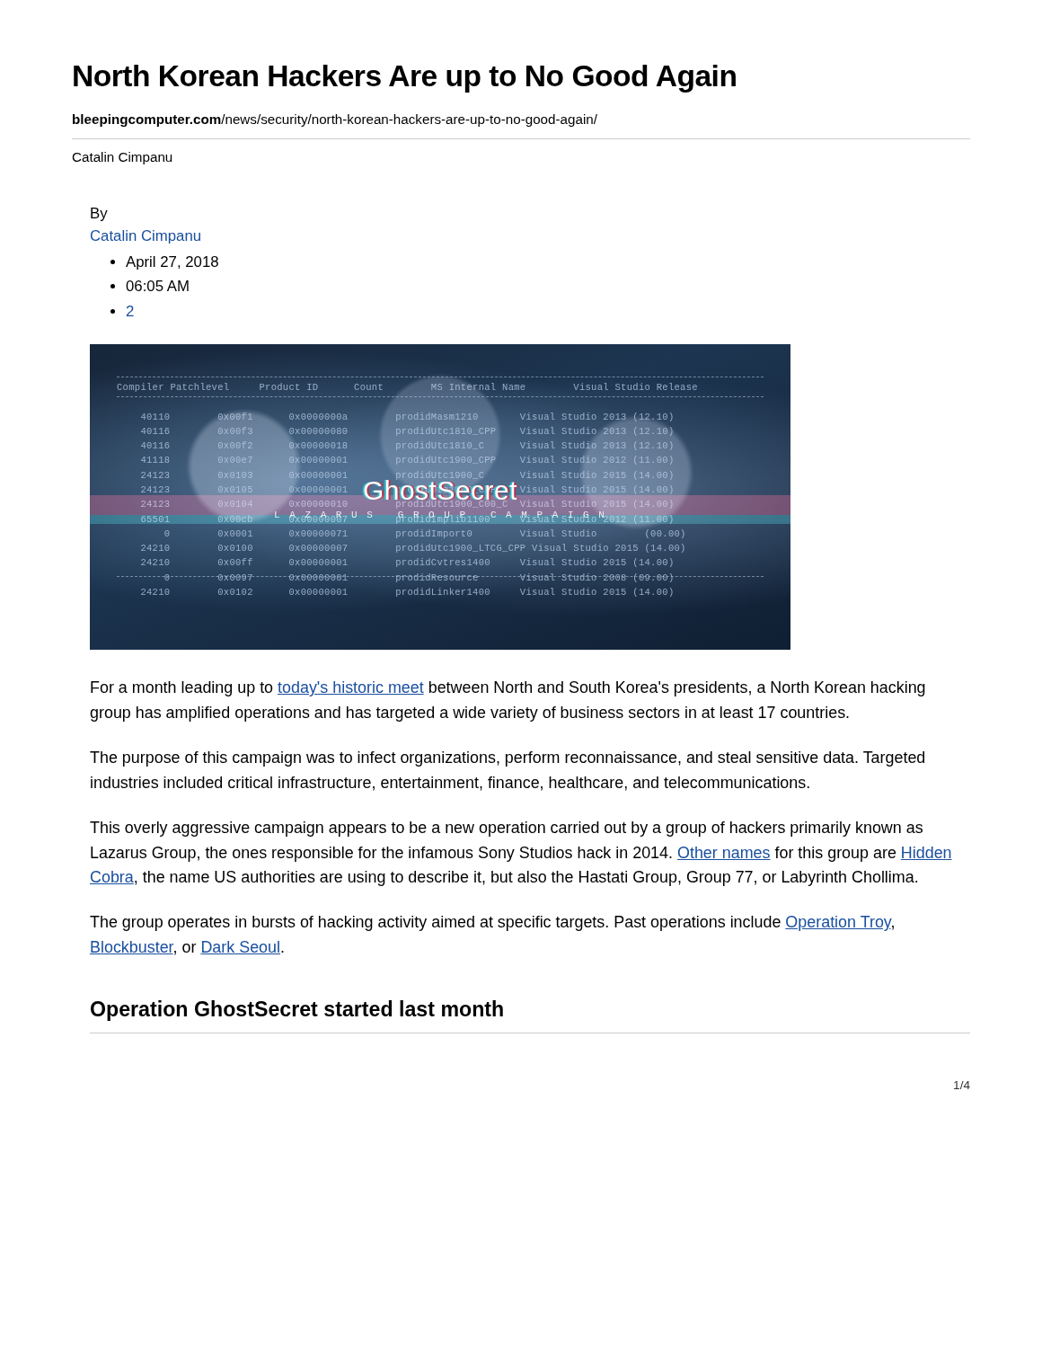North Korean Hackers Are up to No Good Again
bleepingcomputer.com/news/security/north-korean-hackers-are-up-to-no-good-again/
Catalin Cimpanu
By
Catalin Cimpanu
April 27, 2018
06:05 AM
2
Compiler Patchlevel Product ID Count MS Internal Name Visual Studio Release 40110 0x00f1 0x0000000a prodidMasm1210 Visual Studio 2013 (12.10) 40116 0x00f3 0x00000080 prodidUtc1810_CPP Visual Studio 2013 (12.10) 40116 0x00f2 0x00000018 prodidUtc1810_C Visual Studio 2013 (12.10) 41118 0x00e7 0x00000001 prodidUtc1900_CPP Visual Studio 2012 (11.00) 24123 0x0103 0x00000001 prodidUtc1900_C Visual Studio 2015 (14.00) 24123 0x0105 0x00000001 prodidUtc1900_CPP Visual Studio 2015 (14.00) 24123 0x0104 0x00000010 prodidUtc1900_C00_C Visual Studio 2015 (14.00) 65501 0x00cb 0x00000007 prodidImplib1100 Visual Studio 2012 (11.00) 0 0x0001 0x00000071 prodidImport0 Visual Studio (00.00) 24210 0x0100 0x00000007 prodidUtc1900_LTCG_CPP Visual Studio 2015 (14.00) 24210 0x00ff 0x00000001 prodidCvtres1400 Visual Studio 2015 (14.00) 0 0x0097 0x00000001 prodidResource Visual Studio 2008 (09.00) 24210 0x0102 0x00000001 prodidLinker1400 Visual Studio 2015 (14.00)
GhostSecret
L A Z A R U S G R O U P C A M P A I G N
For a month leading up to today's historic meet between North and South Korea's presidents, a North Korean hacking group has amplified operations and has targeted a wide variety of business sectors in at least 17 countries.
The purpose of this campaign was to infect organizations, perform reconnaissance, and steal sensitive data. Targeted industries included critical infrastructure, entertainment, finance, healthcare, and telecommunications.
This overly aggressive campaign appears to be a new operation carried out by a group of hackers primarily known as Lazarus Group, the ones responsible for the infamous Sony Studios hack in 2014. Other names for this group are Hidden Cobra, the name US authorities are using to describe it, but also the Hastati Group, Group 77, or Labyrinth Chollima.
The group operates in bursts of hacking activity aimed at specific targets. Past operations include Operation Troy, Blockbuster, or Dark Seoul.
Operation GhostSecret started last month
1/4